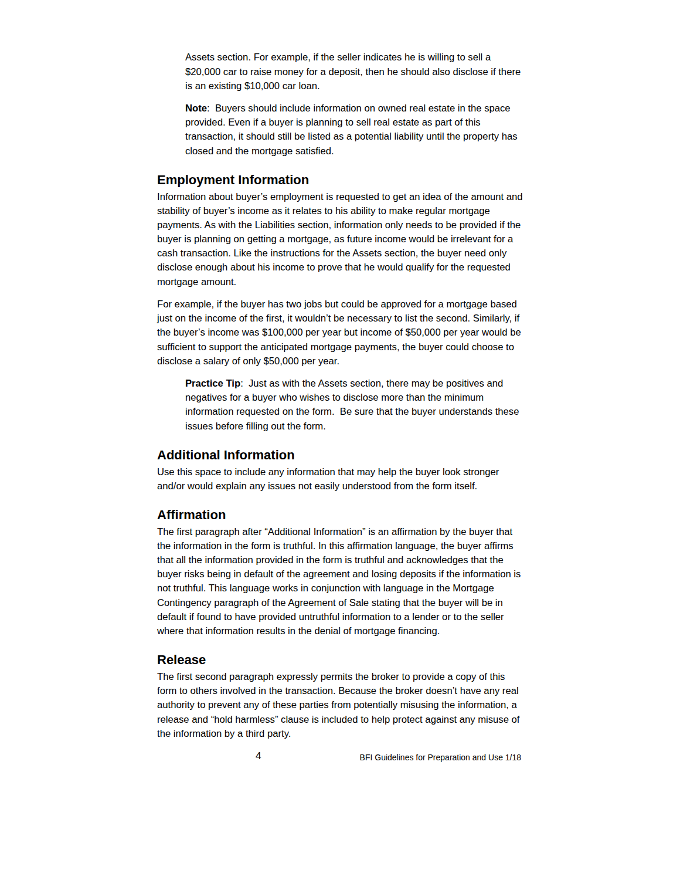Assets section. For example, if the seller indicates he is willing to sell a $20,000 car to raise money for a deposit, then he should also disclose if there is an existing $10,000 car loan.
Note: Buyers should include information on owned real estate in the space provided. Even if a buyer is planning to sell real estate as part of this transaction, it should still be listed as a potential liability until the property has closed and the mortgage satisfied.
Employment Information
Information about buyer’s employment is requested to get an idea of the amount and stability of buyer’s income as it relates to his ability to make regular mortgage payments. As with the Liabilities section, information only needs to be provided if the buyer is planning on getting a mortgage, as future income would be irrelevant for a cash transaction. Like the instructions for the Assets section, the buyer need only disclose enough about his income to prove that he would qualify for the requested mortgage amount.
For example, if the buyer has two jobs but could be approved for a mortgage based just on the income of the first, it wouldn’t be necessary to list the second. Similarly, if the buyer’s income was $100,000 per year but income of $50,000 per year would be sufficient to support the anticipated mortgage payments, the buyer could choose to disclose a salary of only $50,000 per year.
Practice Tip: Just as with the Assets section, there may be positives and negatives for a buyer who wishes to disclose more than the minimum information requested on the form. Be sure that the buyer understands these issues before filling out the form.
Additional Information
Use this space to include any information that may help the buyer look stronger and/or would explain any issues not easily understood from the form itself.
Affirmation
The first paragraph after “Additional Information” is an affirmation by the buyer that the information in the form is truthful. In this affirmation language, the buyer affirms that all the information provided in the form is truthful and acknowledges that the buyer risks being in default of the agreement and losing deposits if the information is not truthful. This language works in conjunction with language in the Mortgage Contingency paragraph of the Agreement of Sale stating that the buyer will be in default if found to have provided untruthful information to a lender or to the seller where that information results in the denial of mortgage financing.
Release
The first second paragraph expressly permits the broker to provide a copy of this form to others involved in the transaction. Because the broker doesn’t have any real authority to prevent any of these parties from potentially misusing the information, a release and “hold harmless” clause is included to help protect against any misuse of the information by a third party.
4
BFI Guidelines for Preparation and Use 1/18